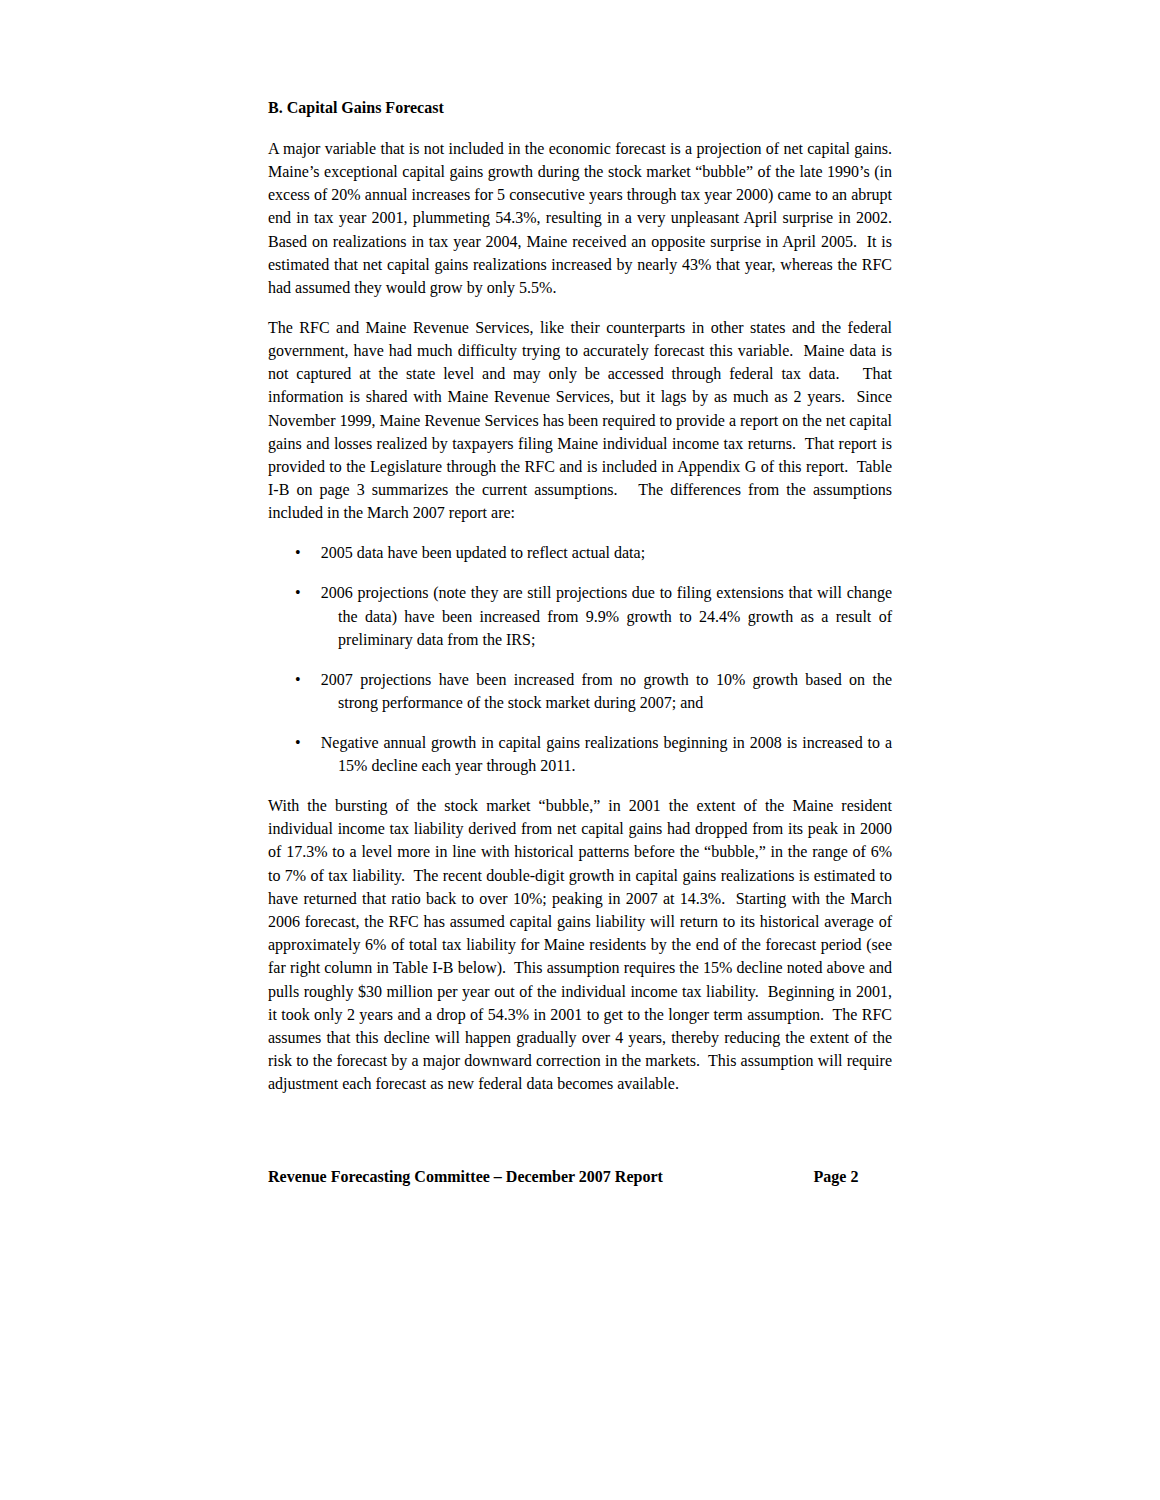B. Capital Gains Forecast
A major variable that is not included in the economic forecast is a projection of net capital gains. Maine’s exceptional capital gains growth during the stock market “bubble” of the late 1990’s (in excess of 20% annual increases for 5 consecutive years through tax year 2000) came to an abrupt end in tax year 2001, plummeting 54.3%, resulting in a very unpleasant April surprise in 2002. Based on realizations in tax year 2004, Maine received an opposite surprise in April 2005. It is estimated that net capital gains realizations increased by nearly 43% that year, whereas the RFC had assumed they would grow by only 5.5%.
The RFC and Maine Revenue Services, like their counterparts in other states and the federal government, have had much difficulty trying to accurately forecast this variable. Maine data is not captured at the state level and may only be accessed through federal tax data. That information is shared with Maine Revenue Services, but it lags by as much as 2 years. Since November 1999, Maine Revenue Services has been required to provide a report on the net capital gains and losses realized by taxpayers filing Maine individual income tax returns. That report is provided to the Legislature through the RFC and is included in Appendix G of this report. Table I-B on page 3 summarizes the current assumptions. The differences from the assumptions included in the March 2007 report are:
2005 data have been updated to reflect actual data;
2006 projections (note they are still projections due to filing extensions that will change the data) have been increased from 9.9% growth to 24.4% growth as a result of preliminary data from the IRS;
2007 projections have been increased from no growth to 10% growth based on the strong performance of the stock market during 2007; and
Negative annual growth in capital gains realizations beginning in 2008 is increased to a 15% decline each year through 2011.
With the bursting of the stock market “bubble,” in 2001 the extent of the Maine resident individual income tax liability derived from net capital gains had dropped from its peak in 2000 of 17.3% to a level more in line with historical patterns before the “bubble,” in the range of 6% to 7% of tax liability. The recent double-digit growth in capital gains realizations is estimated to have returned that ratio back to over 10%; peaking in 2007 at 14.3%. Starting with the March 2006 forecast, the RFC has assumed capital gains liability will return to its historical average of approximately 6% of total tax liability for Maine residents by the end of the forecast period (see far right column in Table I-B below). This assumption requires the 15% decline noted above and pulls roughly $30 million per year out of the individual income tax liability. Beginning in 2001, it took only 2 years and a drop of 54.3% in 2001 to get to the longer term assumption. The RFC assumes that this decline will happen gradually over 4 years, thereby reducing the extent of the risk to the forecast by a major downward correction in the markets. This assumption will require adjustment each forecast as new federal data becomes available.
Revenue Forecasting Committee – December 2007 Report Page 2